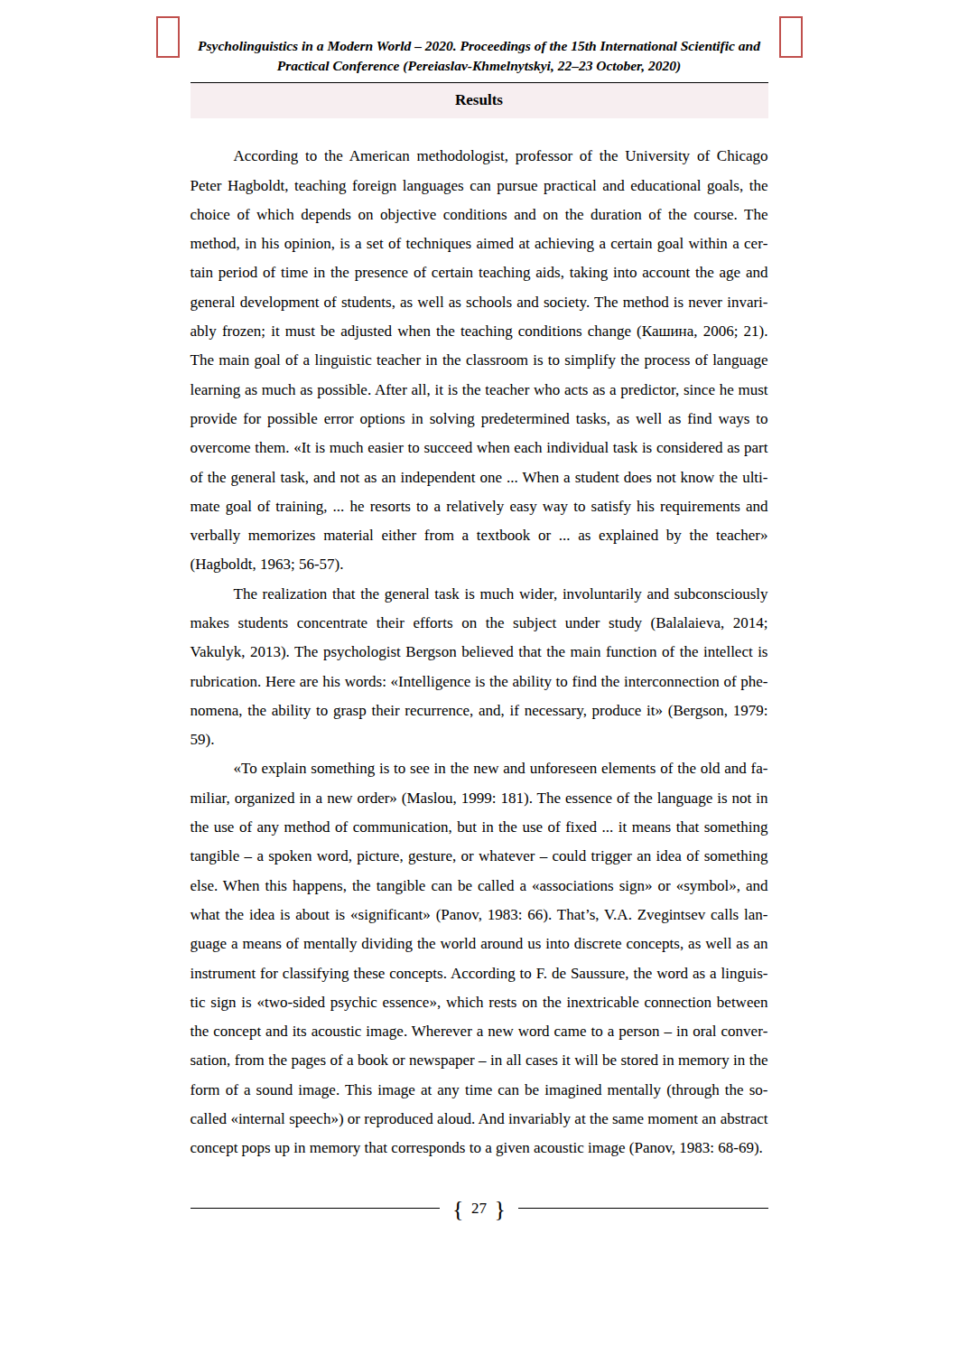Psycholinguistics in a Modern World – 2020. Proceedings of the 15th International Scientific and
Practical Conference (Pereiaslav-Khmelnytskyi, 22–23 October, 2020)
Results
According to the American methodologist, professor of the University of Chicago Peter Hagboldt, teaching foreign languages can pursue practical and educational goals, the choice of which depends on objective conditions and on the duration of the course. The method, in his opinion, is a set of techniques aimed at achieving a certain goal within a certain period of time in the presence of certain teaching aids, taking into account the age and general development of students, as well as schools and society. The method is never invariably frozen; it must be adjusted when the teaching conditions change (Кашина, 2006; 21). The main goal of a linguistic teacher in the classroom is to simplify the process of language learning as much as possible. After all, it is the teacher who acts as a predictor, since he must provide for possible error options in solving predetermined tasks, as well as find ways to overcome them. «It is much easier to succeed when each individual task is considered as part of the general task, and not as an independent one ... When a student does not know the ultimate goal of training, ... he resorts to a relatively easy way to satisfy his requirements and verbally memorizes material either from a textbook or ... as explained by the teacher» (Hagboldt, 1963; 56-57).
The realization that the general task is much wider, involuntarily and subconsciously makes students concentrate their efforts on the subject under study (Balalaieva, 2014; Vakulyk, 2013). The psychologist Bergson believed that the main function of the intellect is rubrication. Here are his words: «Intelligence is the ability to find the interconnection of phenomena, the ability to grasp their recurrence, and, if necessary, produce it» (Bergson, 1979: 59).
«To explain something is to see in the new and unforeseen elements of the old and familiar, organized in a new order» (Maslou, 1999: 181). The essence of the language is not in the use of any method of communication, but in the use of fixed ... it means that something tangible – a spoken word, picture, gesture, or whatever – could trigger an idea of something else. When this happens, the tangible can be called a «associations sign» or «symbol», and what the idea is about is «significant» (Panov, 1983: 66). That’s, V.A. Zvegintsev calls language a means of mentally dividing the world around us into discrete concepts, as well as an instrument for classifying these concepts. According to F. de Saussure, the word as a linguistic sign is «two-sided psychic essence», which rests on the inextricable connection between the concept and its acoustic image. Wherever a new word came to a person – in oral conversation, from the pages of a book or newspaper – in all cases it will be stored in memory in the form of a sound image. This image at any time can be imagined mentally (through the so-called «internal speech») or reproduced aloud. And invariably at the same moment an abstract concept pops up in memory that corresponds to a given acoustic image (Panov, 1983: 68-69).
{ 27 }